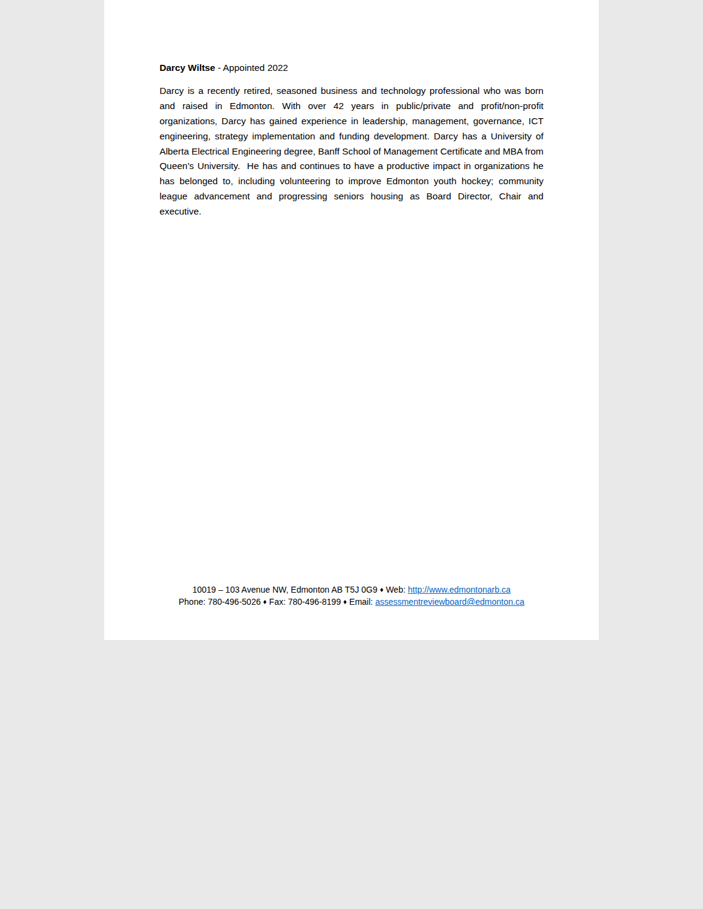Darcy Wiltse - Appointed 2022
Darcy is a recently retired, seasoned business and technology professional who was born and raised in Edmonton. With over 42 years in public/private and profit/non-profit organizations, Darcy has gained experience in leadership, management, governance, ICT engineering, strategy implementation and funding development. Darcy has a University of Alberta Electrical Engineering degree, Banff School of Management Certificate and MBA from Queen’s University. He has and continues to have a productive impact in organizations he has belonged to, including volunteering to improve Edmonton youth hockey; community league advancement and progressing seniors housing as Board Director, Chair and executive.
10019 – 103 Avenue NW, Edmonton AB T5J 0G9 ♦ Web: http://www.edmontonarb.ca
Phone: 780-496-5026 ♦ Fax: 780-496-8199 ♦ Email: assessmentreviewboard@edmonton.ca